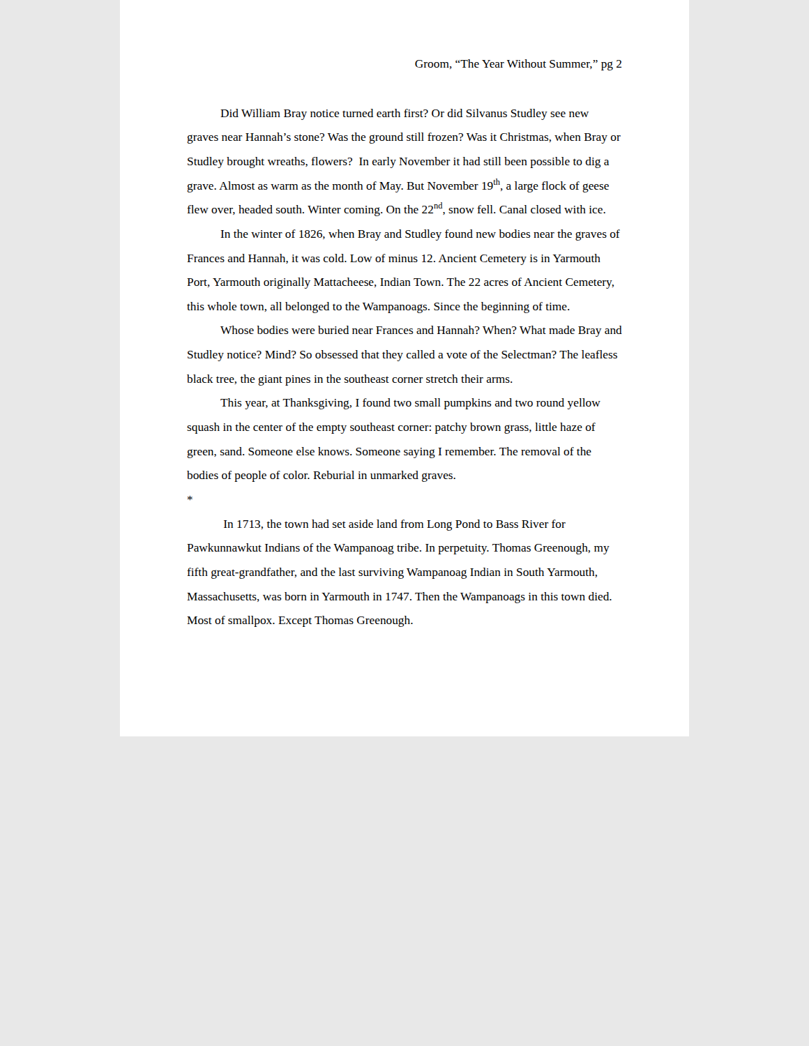Groom, “The Year Without Summer,” pg 2
Did William Bray notice turned earth first? Or did Silvanus Studley see new graves near Hannah’s stone? Was the ground still frozen? Was it Christmas, when Bray or Studley brought wreaths, flowers? In early November it had still been possible to dig a grave. Almost as warm as the month of May. But November 19th, a large flock of geese flew over, headed south. Winter coming. On the 22nd, snow fell. Canal closed with ice.
In the winter of 1826, when Bray and Studley found new bodies near the graves of Frances and Hannah, it was cold. Low of minus 12. Ancient Cemetery is in Yarmouth Port, Yarmouth originally Mattacheese, Indian Town. The 22 acres of Ancient Cemetery, this whole town, all belonged to the Wampanoags. Since the beginning of time.
Whose bodies were buried near Frances and Hannah? When? What made Bray and Studley notice? Mind? So obsessed that they called a vote of the Selectman? The leafless black tree, the giant pines in the southeast corner stretch their arms.
This year, at Thanksgiving, I found two small pumpkins and two round yellow squash in the center of the empty southeast corner: patchy brown grass, little haze of green, sand. Someone else knows. Someone saying I remember. The removal of the bodies of people of color. Reburial in unmarked graves.
*
In 1713, the town had set aside land from Long Pond to Bass River for Pawkunnawkut Indians of the Wampanoag tribe. In perpetuity. Thomas Greenough, my fifth great-grandfather, and the last surviving Wampanoag Indian in South Yarmouth, Massachusetts, was born in Yarmouth in 1747. Then the Wampanoags in this town died. Most of smallpox. Except Thomas Greenough.